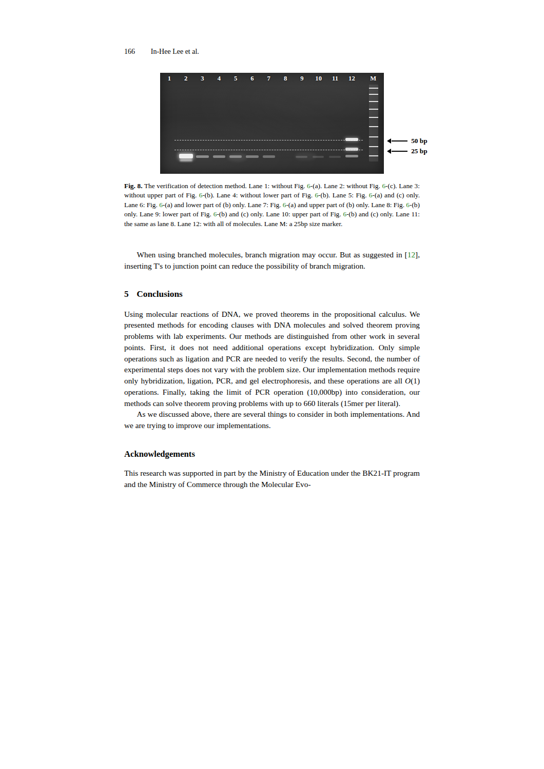166 In-Hee Lee et al.
1 2 3 4 5 6 7 8 9 10 11 12 M
50 bp
25 bp
Fig. 8. The verification of detection method. Lane 1: without Fig. 6-(a). Lane 2: without Fig. 6-(c). Lane 3: without upper part of Fig. 6-(b). Lane 4: without lower part of Fig. 6-(b). Lane 5: Fig. 6-(a) and (c) only. Lane 6: Fig. 6-(a) and lower part of (b) only. Lane 7: Fig. 6-(a) and upper part of (b) only. Lane 8: Fig. 6-(b) only. Lane 9: lower part of Fig. 6-(b) and (c) only. Lane 10: upper part of Fig. 6-(b) and (c) only. Lane 11: the same as lane 8. Lane 12: with all of molecules. Lane M: a 25bp size marker.
When using branched molecules, branch migration may occur. But as suggested in [12], inserting T's to junction point can reduce the possibility of branch migration.
5 Conclusions
Using molecular reactions of DNA, we proved theorems in the propositional calculus. We presented methods for encoding clauses with DNA molecules and solved theorem proving problems with lab experiments. Our methods are distinguished from other work in several points. First, it does not need additional operations except hybridization. Only simple operations such as ligation and PCR are needed to verify the results. Second, the number of experimental steps does not vary with the problem size. Our implementation methods require only hybridization, ligation, PCR, and gel electrophoresis, and these operations are all O(1) operations. Finally, taking the limit of PCR operation (10,000bp) into consideration, our methods can solve theorem proving problems with up to 660 literals (15mer per literal).
As we discussed above, there are several things to consider in both implementations. And we are trying to improve our implementations.
Acknowledgements
This research was supported in part by the Ministry of Education under the BK21-IT program and the Ministry of Commerce through the Molecular Evo-